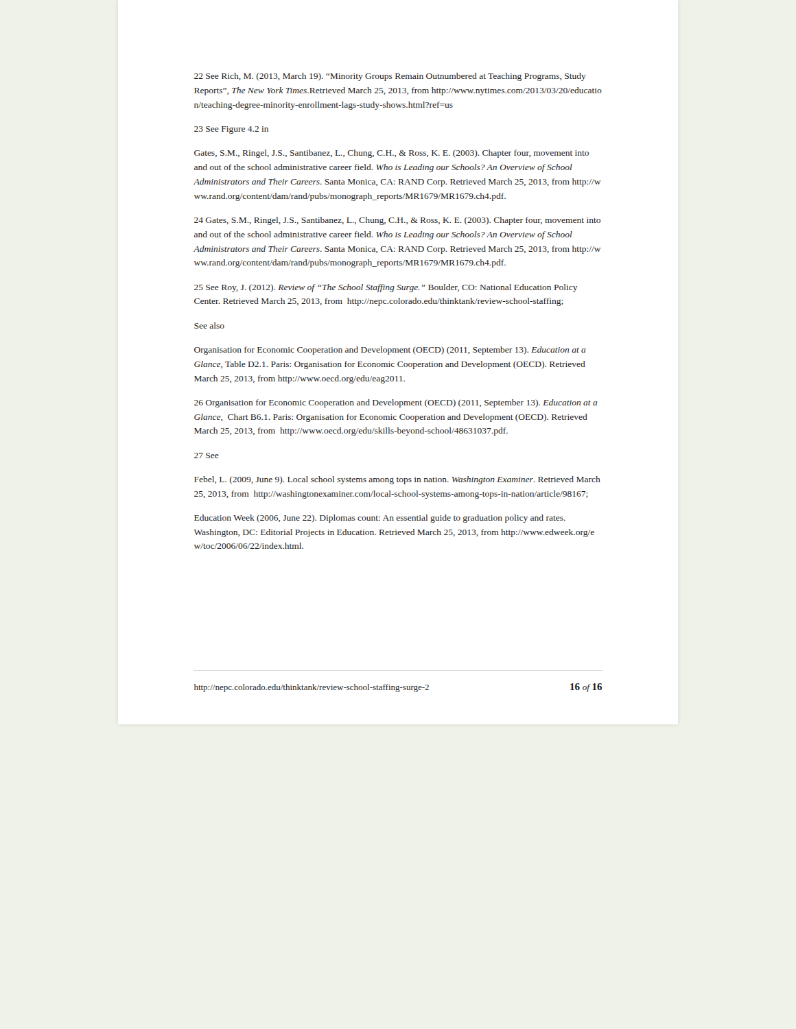22 See Rich, M. (2013, March 19). “Minority Groups Remain Outnumbered at Teaching Programs, Study Reports”, The New York Times.Retrieved March 25, 2013, from http://www.nytimes.com/2013/03/20/education/teaching-degree-minority-enrollment-lags-study-shows.html?ref=us
23 See Figure 4.2 in
Gates, S.M., Ringel, J.S., Santibanez, L., Chung, C.H., & Ross, K. E. (2003). Chapter four, movement into and out of the school administrative career field. Who is Leading our Schools? An Overview of School Administrators and Their Careers. Santa Monica, CA: RAND Corp. Retrieved March 25, 2013, from http://www.rand.org/content/dam/rand/pubs/monograph_reports/MR1679/MR1679.ch4.pdf.
24 Gates, S.M., Ringel, J.S., Santibanez, L., Chung, C.H., & Ross, K. E. (2003). Chapter four, movement into and out of the school administrative career field. Who is Leading our Schools? An Overview of School Administrators and Their Careers. Santa Monica, CA: RAND Corp. Retrieved March 25, 2013, from http://www.rand.org/content/dam/rand/pubs/monograph_reports/MR1679/MR1679.ch4.pdf.
25 See Roy, J. (2012). Review of “The School Staffing Surge.” Boulder, CO: National Education Policy Center. Retrieved March 25, 2013, from http://nepc.colorado.edu/thinktank/review-school-staffing;
See also
Organisation for Economic Cooperation and Development (OECD) (2011, September 13). Education at a Glance, Table D2.1. Paris: Organisation for Economic Cooperation and Development (OECD). Retrieved March 25, 2013, from http://www.oecd.org/edu/eag2011.
26 Organisation for Economic Cooperation and Development (OECD) (2011, September 13). Education at a Glance, Chart B6.1. Paris: Organisation for Economic Cooperation and Development (OECD). Retrieved March 25, 2013, from http://www.oecd.org/edu/skills-beyond-school/48631037.pdf.
27 See
Febel, L. (2009, June 9). Local school systems among tops in nation. Washington Examiner. Retrieved March 25, 2013, from http://washingtonexaminer.com/local-school-systems-among-tops-in-nation/article/98167;
Education Week (2006, June 22). Diplomas count: An essential guide to graduation policy and rates. Washington, DC: Editorial Projects in Education. Retrieved March 25, 2013, from http://www.edweek.org/ew/toc/2006/06/22/index.html.
http://nepc.colorado.edu/thinktank/review-school-staffing-surge-2 16 of 16